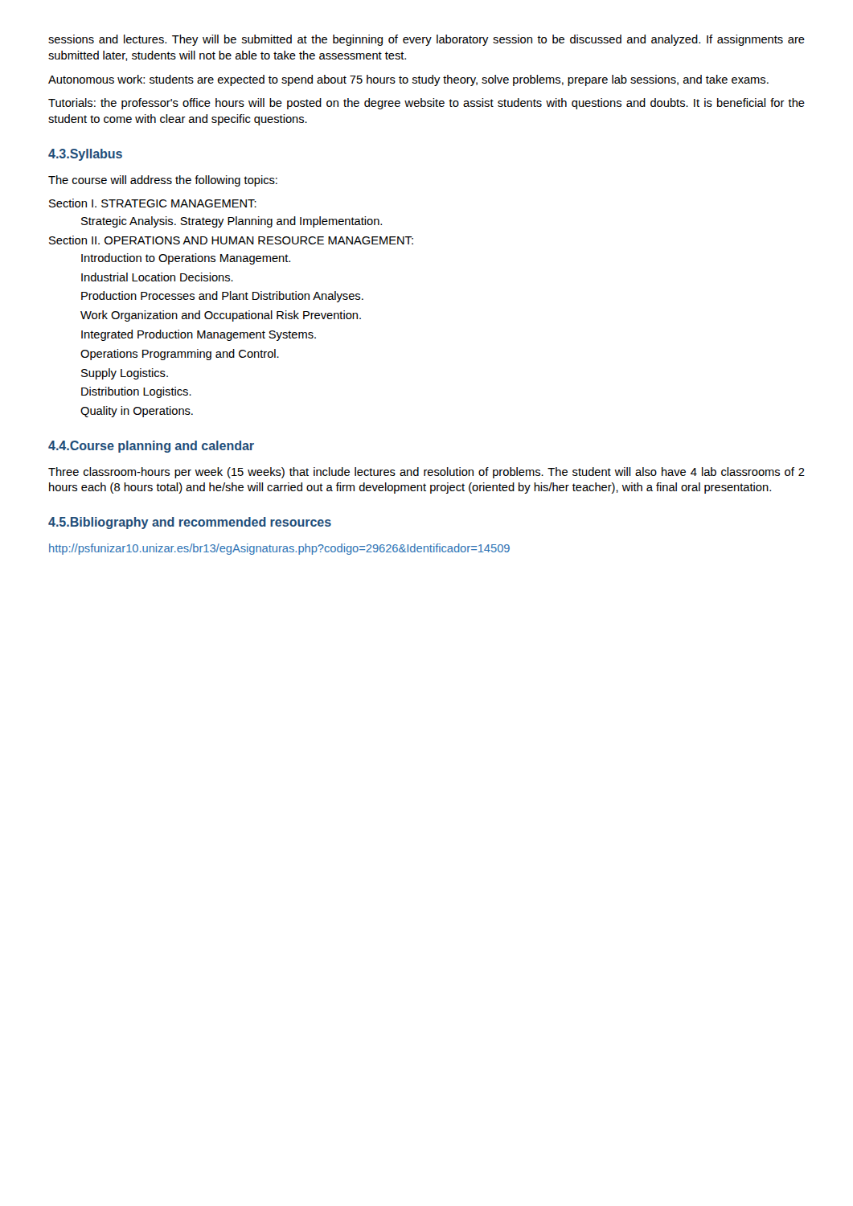sessions and lectures. They will be submitted at the beginning of every laboratory session to be discussed and analyzed. If assignments are submitted later, students will not be able to take the assessment test.
Autonomous work: students are expected to spend about 75 hours to study theory, solve problems, prepare lab sessions, and take exams.
Tutorials: the professor's office hours will be posted on the degree website to assist students with questions and doubts. It is beneficial for the student to come with clear and specific questions.
4.3.Syllabus
The course will address the following topics:
Section I. STRATEGIC MANAGEMENT:
Strategic Analysis. Strategy Planning and Implementation.
Section II. OPERATIONS AND HUMAN RESOURCE MANAGEMENT:
Introduction to Operations Management.
Industrial Location Decisions.
Production Processes and Plant Distribution Analyses.
Work Organization and Occupational Risk Prevention.
Integrated Production Management Systems.
Operations Programming and Control.
Supply Logistics.
Distribution Logistics.
Quality in Operations.
4.4.Course planning and calendar
Three classroom-hours per week (15 weeks) that include lectures and resolution of problems. The student will also have 4 lab classrooms of 2 hours each (8 hours total) and he/she will carried out a firm development project (oriented by his/her teacher), with a final oral presentation.
4.5.Bibliography and recommended resources
http://psfunizar10.unizar.es/br13/egAsignaturas.php?codigo=29626&Identificador=14509